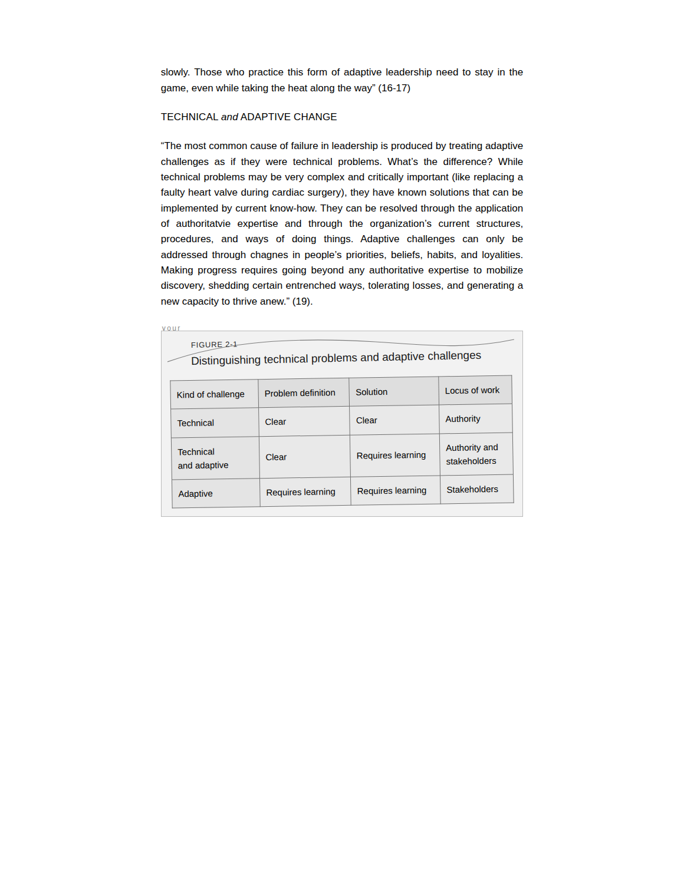slowly. Those who practice this form of adaptive leadership need to stay in the game, even while taking the heat along the way” (16-17)
TECHNICAL and ADAPTIVE CHANGE
“The most common cause of failure in leadership is produced by treating adaptive challenges as if they were technical problems. What’s the difference? While technical problems may be very complex and critically important (like replacing a faulty heart valve during cardiac surgery), they have known solutions that can be implemented by current know-how. They can be resolved through the application of authoritatvie expertise and through the organization’s current structures, procedures, and ways of doing things. Adaptive challenges can only be addressed through chagnes in people’s priorities, beliefs, habits, and loyalities. Making progress requires going beyond any authoritative expertise to mobilize discovery, shedding certain entrenched ways, tolerating losses, and generating a new capacity to thrive anew.” (19).
your
FIGURE 2-1
Distinguishing technical problems and adaptive challenges
| Kind of challenge | Problem definition | Solution | Locus of work |
| --- | --- | --- | --- |
| Technical | Clear | Clear | Authority |
| Technical and adaptive | Clear | Requires learning | Authority and stakeholders |
| Adaptive | Requires learning | Requires learning | Stakeholders |